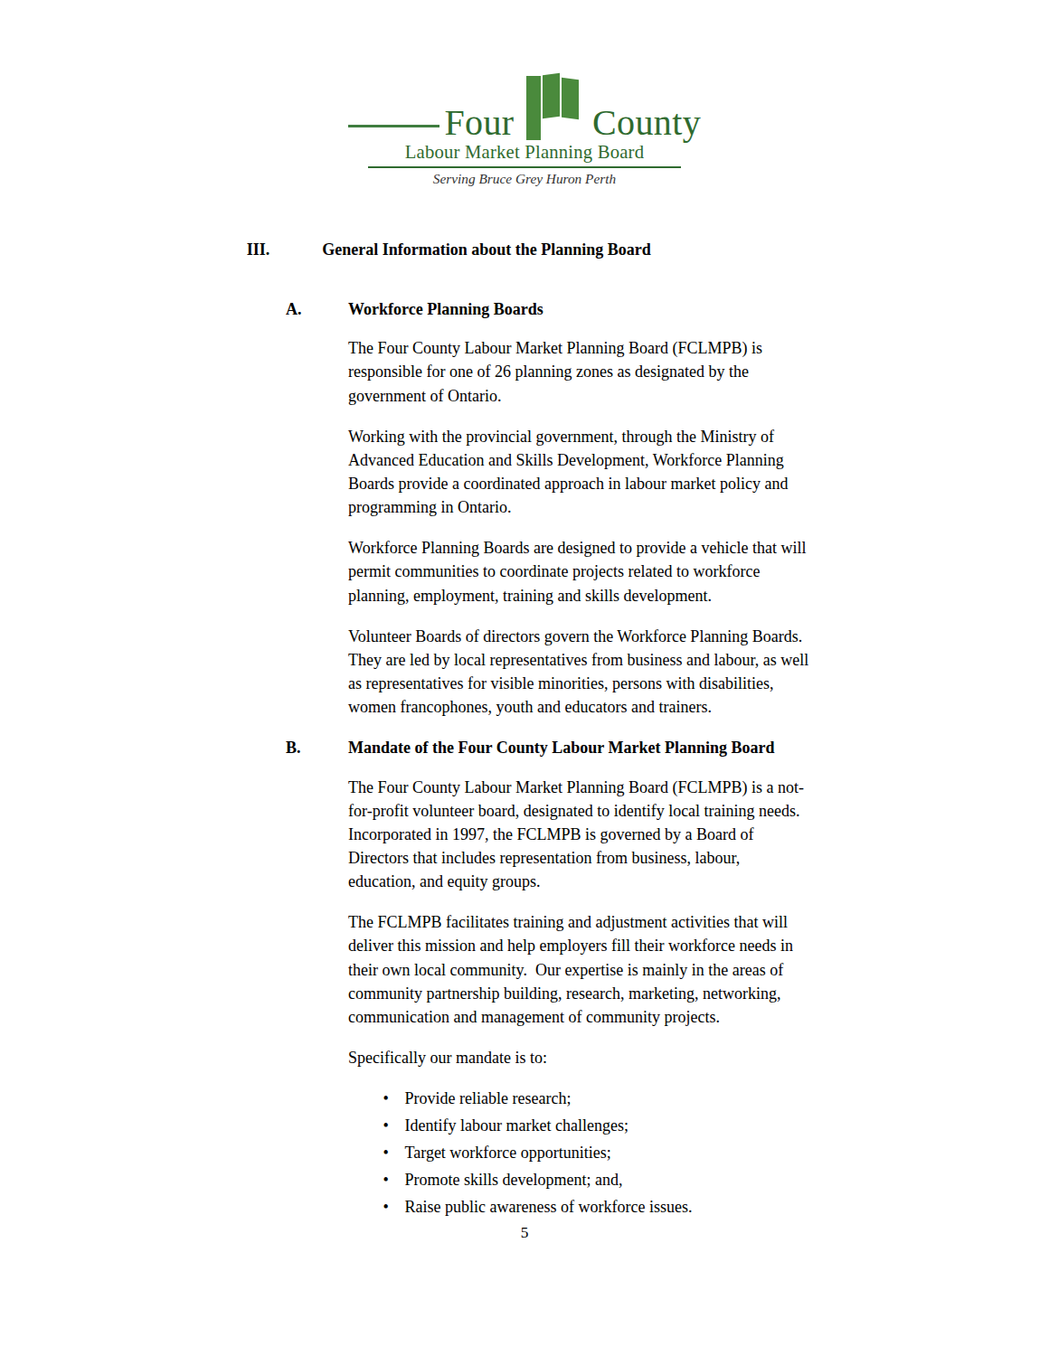Four County
Labour Market Planning Board
Serving Bruce Grey Huron Perth
III.
General Information about the Planning Board
A.
Workforce Planning Boards
The Four County Labour Market Planning Board (FCLMPB) is responsible for one of 26 planning zones as designated by the government of Ontario.
Working with the provincial government, through the Ministry of Advanced Education and Skills Development, Workforce Planning Boards provide a coordinated approach in labour market policy and programming in Ontario.
Workforce Planning Boards are designed to provide a vehicle that will permit communities to coordinate projects related to workforce planning, employment, training and skills development.
Volunteer Boards of directors govern the Workforce Planning Boards. They are led by local representatives from business and labour, as well as representatives for visible minorities, persons with disabilities, women francophones, youth and educators and trainers.
B.
Mandate of the Four County Labour Market Planning Board
The Four County Labour Market Planning Board (FCLMPB) is a not-for-profit volunteer board, designated to identify local training needs. Incorporated in 1997, the FCLMPB is governed by a Board of Directors that includes representation from business, labour, education, and equity groups.
The FCLMPB facilitates training and adjustment activities that will deliver this mission and help employers fill their workforce needs in their own local community. Our expertise is mainly in the areas of community partnership building, research, marketing, networking, communication and management of community projects.
Specifically our mandate is to:
Provide reliable research;
Identify labour market challenges;
Target workforce opportunities;
Promote skills development; and,
Raise public awareness of workforce issues.
5